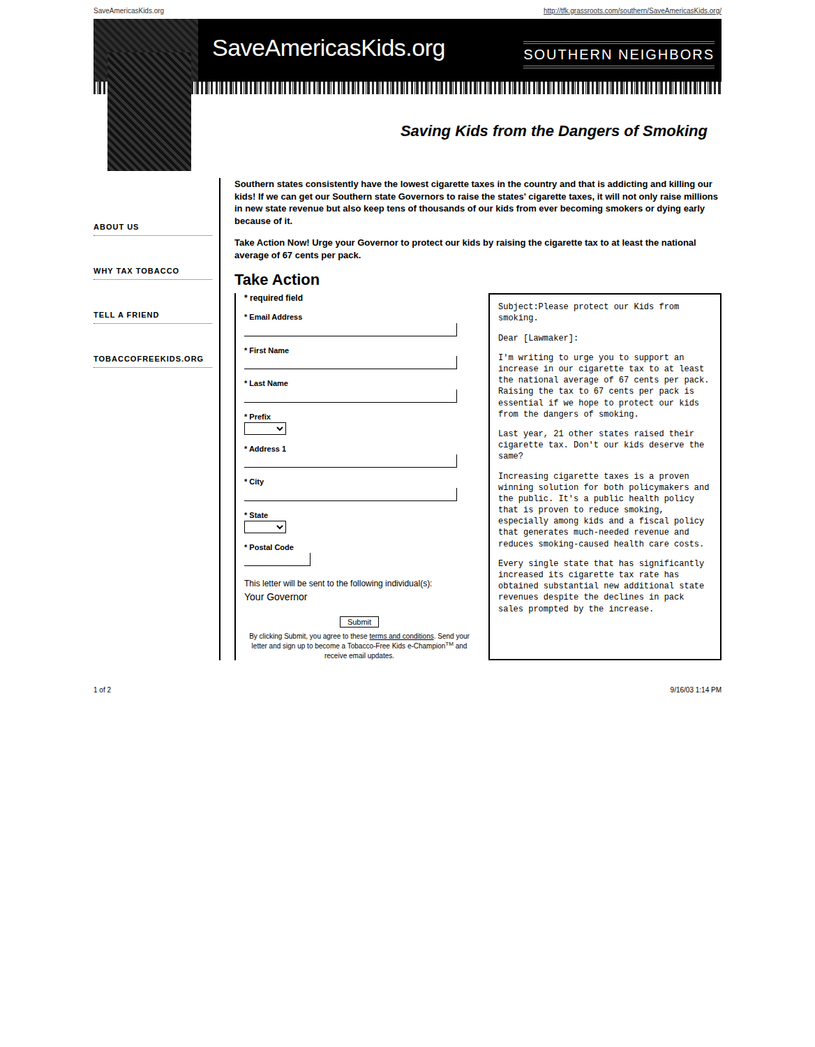SaveAmericasKids.org http://tfk.grassroots.com/southern/SaveAmericasKids.org/
SaveAmericasKids.org
SOUTHERN NEIGHBORS
Saving Kids from the Dangers of Smoking
ABOUT US
WHY TAX TOBACCO
TELL A FRIEND
TOBACCOFREEKIDS.ORG
Southern states consistently have the lowest cigarette taxes in the country and that is addicting and killing our kids! If we can get our Southern state Governors to raise the states' cigarette taxes, it will not only raise millions in new state revenue but also keep tens of thousands of our kids from ever becoming smokers or dying early because of it.
Take Action Now! Urge your Governor to protect our kids by raising the cigarette tax to at least the national average of 67 cents per pack.
Take Action
* required field
* Email Address
* First Name
* Last Name
* Prefix
* Address 1
* City
* State
* Postal Code
This letter will be sent to the following individual(s):
Your Governor
By clicking Submit, you agree to these terms and conditions. Send your letter and sign up to become a Tobacco-Free Kids e-ChampionTM and receive email updates.
Subject:Please protect our Kids from smoking.
Dear [Lawmaker]:
I'm writing to urge you to support an increase in our cigarette tax to at least the national average of 67 cents per pack. Raising the tax to 67 cents per pack is essential if we hope to protect our kids from the dangers of smoking.
Last year, 21 other states raised their cigarette tax. Don't our kids deserve the same?
Increasing cigarette taxes is a proven winning solution for both policymakers and the public. It's a public health policy that is proven to reduce smoking, especially among kids and a fiscal policy that generates much-needed revenue and reduces smoking-caused health care costs.
Every single state that has significantly increased its cigarette tax rate has obtained substantial new additional state revenues despite the declines in pack sales prompted by the increase.
1 of 2 9/16/03 1:14 PM